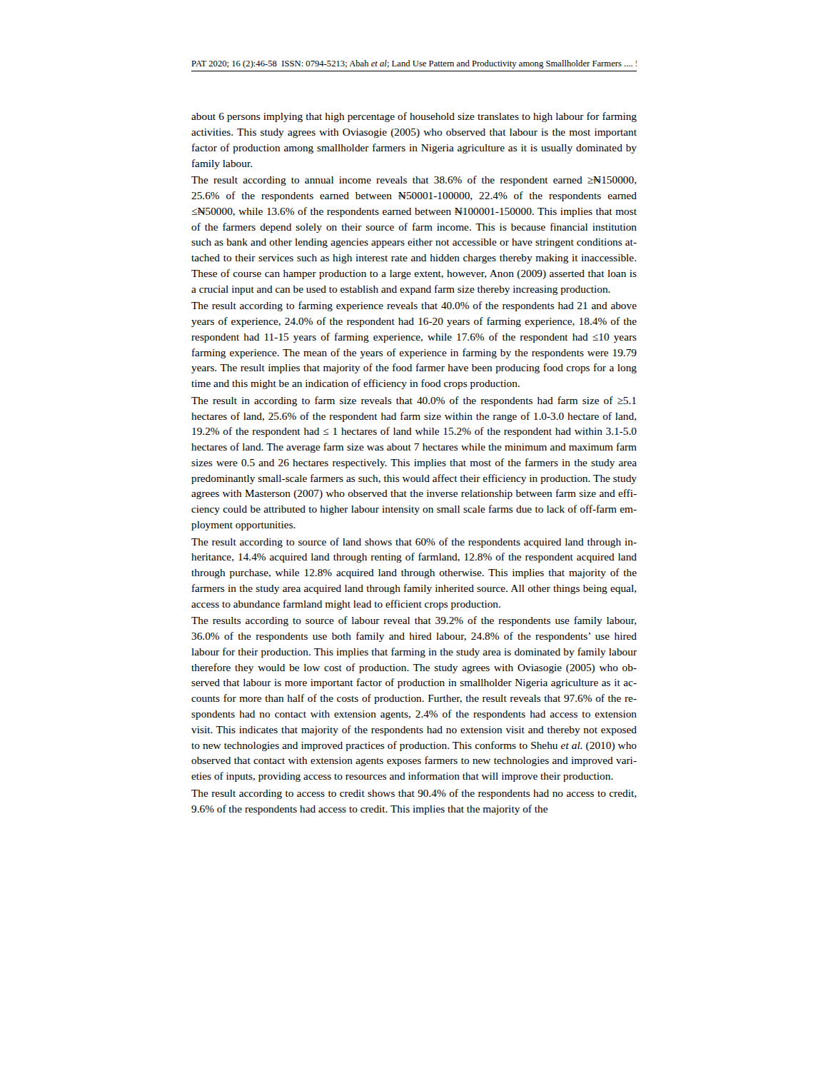PAT 2020; 16 (2):46-58 ISSN: 0794-5213; Abah et al; Land Use Pattern and Productivity among Smallholder Farmers .... 50
about 6 persons implying that high percentage of household size translates to high labour for farming activities. This study agrees with Oviasogie (2005) who observed that labour is the most important factor of production among smallholder farmers in Nigeria agriculture as it is usually dominated by family labour.
The result according to annual income reveals that 38.6% of the respondent earned ≥₦150000, 25.6% of the respondents earned between ₦50001-100000, 22.4% of the respondents earned ≤₦50000, while 13.6% of the respondents earned between ₦100001-150000. This implies that most of the farmers depend solely on their source of farm income. This is because financial institution such as bank and other lending agencies appears either not accessible or have stringent conditions attached to their services such as high interest rate and hidden charges thereby making it inaccessible. These of course can hamper production to a large extent, however, Anon (2009) asserted that loan is a crucial input and can be used to establish and expand farm size thereby increasing production.
The result according to farming experience reveals that 40.0% of the respondents had 21 and above years of experience, 24.0% of the respondent had 16-20 years of farming experience, 18.4% of the respondent had 11-15 years of farming experience, while 17.6% of the respondent had ≤10 years farming experience. The mean of the years of experience in farming by the respondents were 19.79 years. The result implies that majority of the food farmer have been producing food crops for a long time and this might be an indication of efficiency in food crops production.
The result in according to farm size reveals that 40.0% of the respondents had farm size of ≥5.1 hectares of land, 25.6% of the respondent had farm size within the range of 1.0-3.0 hectare of land, 19.2% of the respondent had ≤ 1 hectares of land while 15.2% of the respondent had within 3.1-5.0 hectares of land. The average farm size was about 7 hectares while the minimum and maximum farm sizes were 0.5 and 26 hectares respectively. This implies that most of the farmers in the study area predominantly small-scale farmers as such, this would affect their efficiency in production. The study agrees with Masterson (2007) who observed that the inverse relationship between farm size and efficiency could be attributed to higher labour intensity on small scale farms due to lack of off-farm employment opportunities.
The result according to source of land shows that 60% of the respondents acquired land through inheritance, 14.4% acquired land through renting of farmland, 12.8% of the respondent acquired land through purchase, while 12.8% acquired land through otherwise. This implies that majority of the farmers in the study area acquired land through family inherited source. All other things being equal, access to abundance farmland might lead to efficient crops production.
The results according to source of labour reveal that 39.2% of the respondents use family labour, 36.0% of the respondents use both family and hired labour, 24.8% of the respondents’ use hired labour for their production. This implies that farming in the study area is dominated by family labour therefore they would be low cost of production. The study agrees with Oviasogie (2005) who observed that labour is more important factor of production in smallholder Nigeria agriculture as it accounts for more than half of the costs of production. Further, the result reveals that 97.6% of the respondents had no contact with extension agents, 2.4% of the respondents had access to extension visit. This indicates that majority of the respondents had no extension visit and thereby not exposed to new technologies and improved practices of production. This conforms to Shehu et al. (2010) who observed that contact with extension agents exposes farmers to new technologies and improved varieties of inputs, providing access to resources and information that will improve their production.
The result according to access to credit shows that 90.4% of the respondents had no access to credit, 9.6% of the respondents had access to credit. This implies that the majority of the